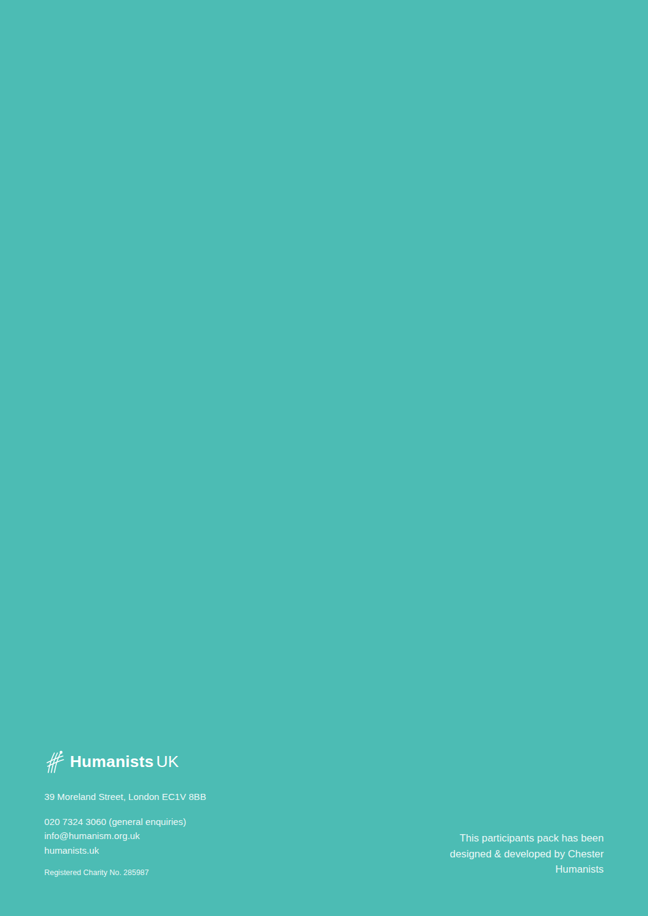Humanists UK
39 Moreland Street, London EC1V 8BB
020 7324 3060 (general enquiries)
info@humanism.org.uk
humanists.uk
Registered Charity No. 285987
This participants pack has been designed & developed by Chester Humanists